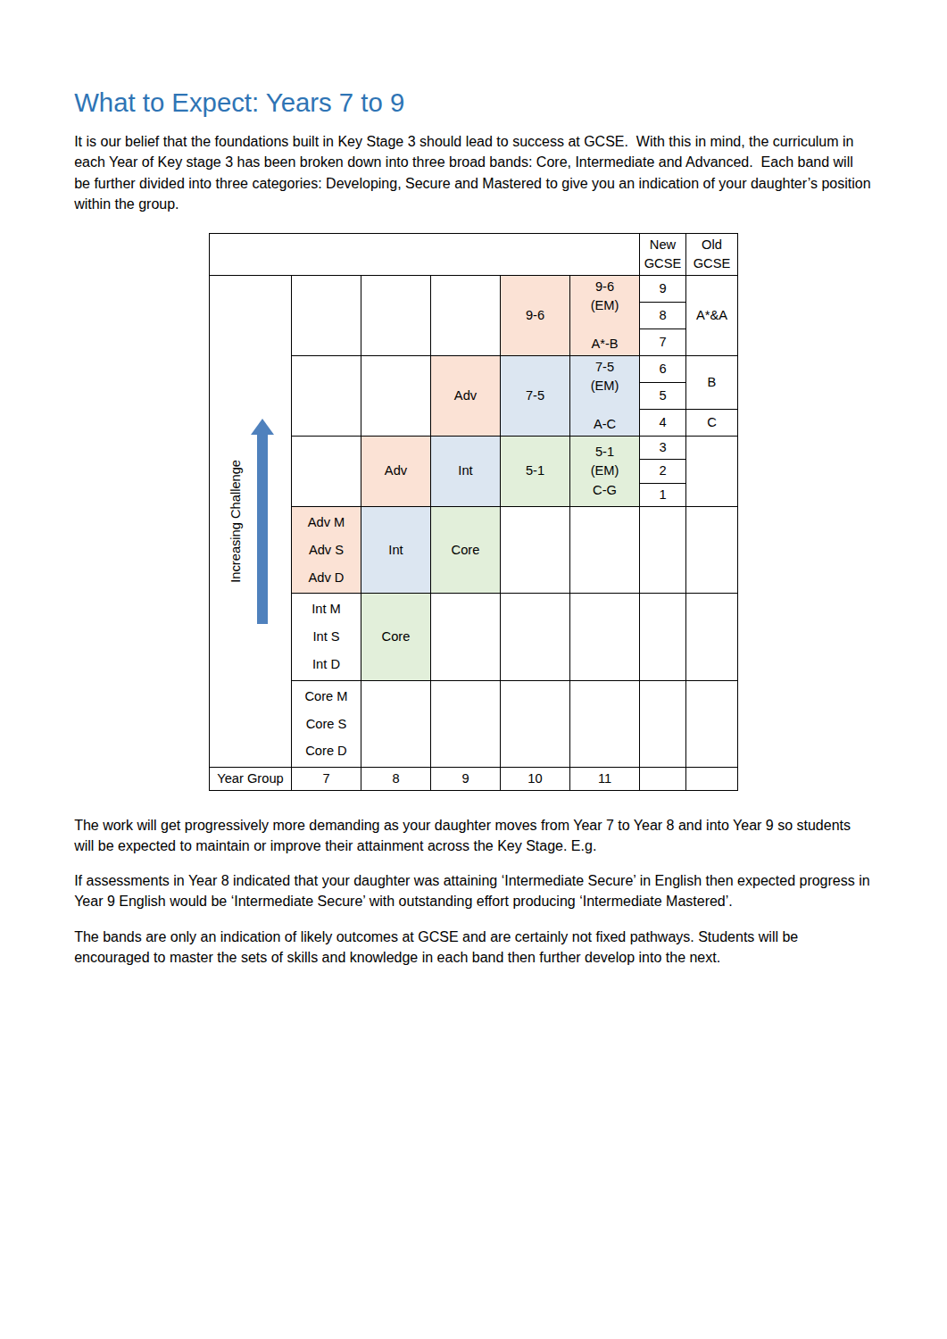What to Expect: Years 7 to 9
It is our belief that the foundations built in Key Stage 3 should lead to success at GCSE. With this in mind, the curriculum in each Year of Key stage 3 has been broken down into three broad bands: Core, Intermediate and Advanced. Each band will be further divided into three categories: Developing, Secure and Mastered to give you an indication of your daughter’s position within the group.
| | New GCSE | Old GCSE |
| Increasing Challenge | | | | 9-6 | 9-6 (EM) A*-B | 9 | A*&A |
| 8 |
| 7 |
| | | Adv | 7-5 | 7-5 (EM) A-C | 6 | B |
| 5 |
| 4 | C |
| | Adv | Int | 5-1 | 5-1 (EM) C-G | 3 | |
| 2 |
| 1 |
| Adv M Adv S Adv D | Int | Core | | | | |
| Int M Int S Int D | Core | | | | | |
| Core M Core S Core D | | | | | | |
| Year Group | 7 | 8 | 9 | 10 | 11 | | |
The work will get progressively more demanding as your daughter moves from Year 7 to Year 8 and into Year 9 so students will be expected to maintain or improve their attainment across the Key Stage. E.g.
If assessments in Year 8 indicated that your daughter was attaining ‘Intermediate Secure’ in English then expected progress in Year 9 English would be ‘Intermediate Secure’ with outstanding effort producing ‘Intermediate Mastered’.
The bands are only an indication of likely outcomes at GCSE and are certainly not fixed pathways. Students will be encouraged to master the sets of skills and knowledge in each band then further develop into the next.